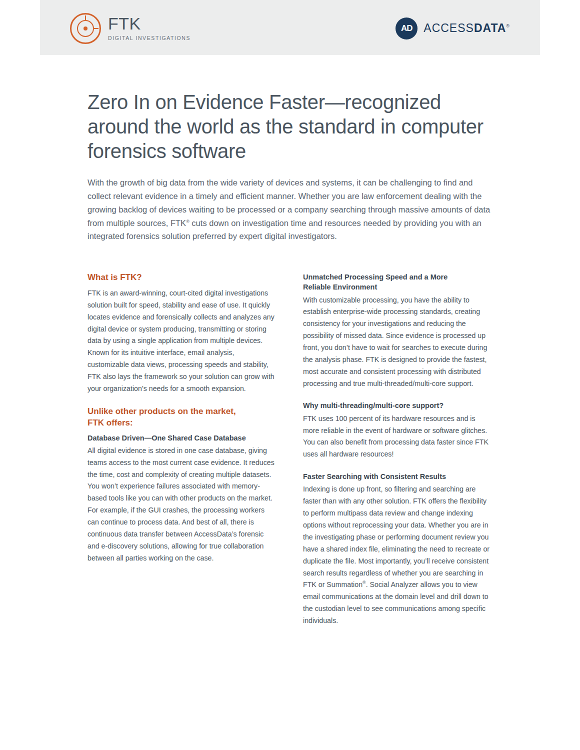FTK
Digital Investigations
AD
ACCESSDATA®
Zero In on Evidence Faster—recognized around the world as the standard in computer forensics software
With the growth of big data from the wide variety of devices and systems, it can be challenging to find and collect relevant evidence in a timely and efficient manner. Whether you are law enforcement dealing with the growing backlog of devices waiting to be processed or a company searching through massive amounts of data from multiple sources, FTK® cuts down on investigation time and resources needed by providing you with an integrated forensics solution preferred by expert digital investigators.
What is FTK?
FTK is an award-winning, court-cited digital investigations solution built for speed, stability and ease of use. It quickly locates evidence and forensically collects and analyzes any digital device or system producing, transmitting or storing data by using a single application from multiple devices. Known for its intuitive interface, email analysis, customizable data views, processing speeds and stability, FTK also lays the framework so your solution can grow with your organization’s needs for a smooth expansion.
Unlike other products on the market,
FTK offers:
Database Driven—One Shared Case Database
All digital evidence is stored in one case database, giving teams access to the most current case evidence. It reduces the time, cost and complexity of creating multiple datasets. You won’t experience failures associated with memory-based tools like you can with other products on the market. For example, if the GUI crashes, the processing workers can continue to process data. And best of all, there is continuous data transfer between AccessData’s forensic and e-discovery solutions, allowing for true collaboration between all parties working on the case.
Unmatched Processing Speed and a More
Reliable Environment
With customizable processing, you have the ability to establish enterprise-wide processing standards, creating consistency for your investigations and reducing the possibility of missed data. Since evidence is processed up front, you don’t have to wait for searches to execute during the analysis phase. FTK is designed to provide the fastest, most accurate and consistent processing with distributed processing and true multi-threaded/multi-core support.
Why multi-threading/multi-core support?
FTK uses 100 percent of its hardware resources and is more reliable in the event of hardware or software glitches. You can also benefit from processing data faster since FTK uses all hardware resources!
Faster Searching with Consistent Results
Indexing is done up front, so filtering and searching are faster than with any other solution. FTK offers the flexibility to perform multipass data review and change indexing options without reprocessing your data. Whether you are in the investigating phase or performing document review you have a shared index file, eliminating the need to recreate or duplicate the file. Most importantly, you’ll receive consistent search results regardless of whether you are searching in FTK or Summation®. Social Analyzer allows you to view email communications at the domain level and drill down to the custodian level to see communications among specific individuals.